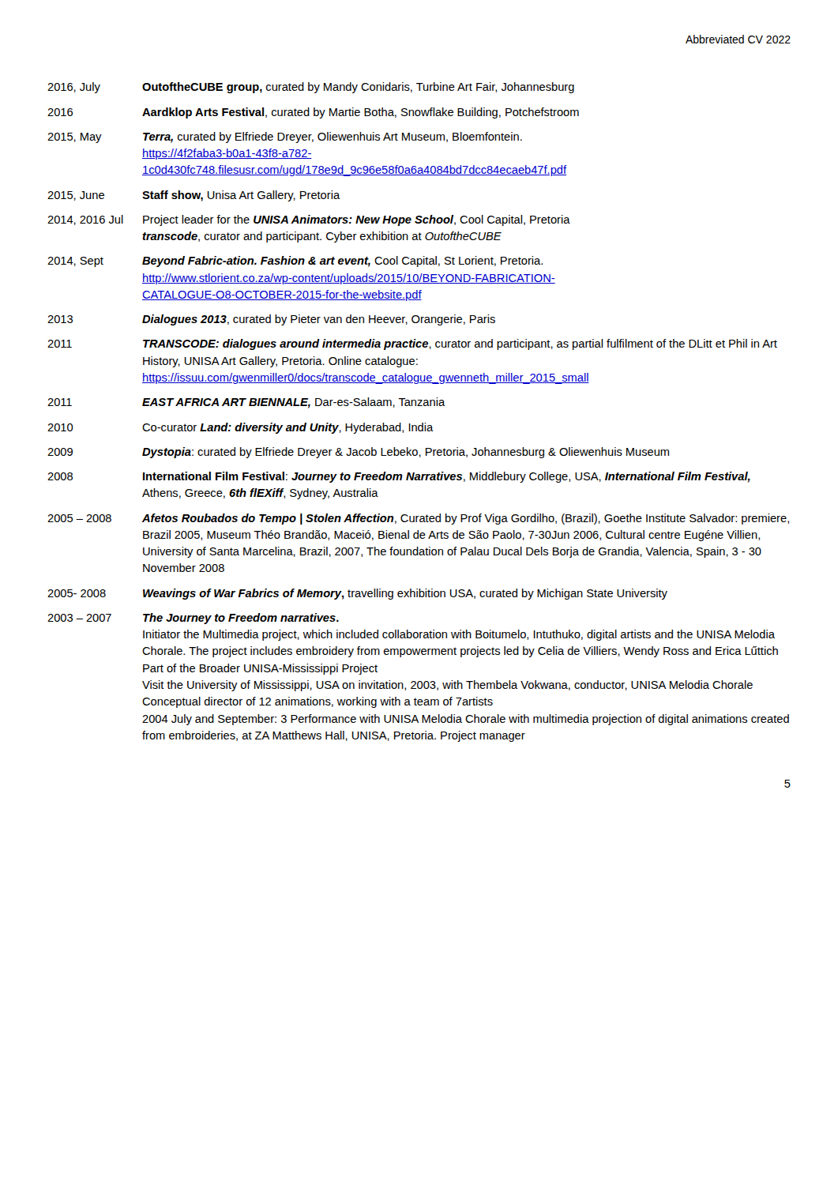Abbreviated CV 2022
| 2016, July | OutoftheCUBE group, curated by Mandy Conidaris, Turbine Art Fair, Johannesburg |
| 2016 | Aardklop Arts Festival , curated by Martie Botha, Snowflake Building, Potchefstroom |
| 2015, May | Terra, curated by Elfriede Dreyer, Oliewenhuis Art Museum, Bloemfontein. https://4f2faba3-b0a1-43f8-a782- 1c0d430fc748.filesusr.com/ugd/178e9d_9c96e58f0a6a4084bd7dcc84ecaeb47f.pdf |
| 2015, June | Staff show, Unisa Art Gallery, Pretoria |
| 2014, 2016 Jul | Project leader for the UNISA Animators: New Hope School , Cool Capital, Pretoria transcode , curator and participant. Cyber exhibition at OutoftheCUBE |
| 2014, Sept | Beyond Fabric-ation. Fashion & art event, Cool Capital, St Lorient, Pretoria. http://www.stlorient.co.za/wp-content/uploads/2015/10/BEYOND-FABRICATION- CATALOGUE-O8-OCTOBER-2015-for-the-website.pdf |
| 2013 | Dialogues 2013 , curated by Pieter van den Heever, Orangerie, Paris |
| 2011 | TRANSCODE: dialogues around intermedia practice , curator and participant, as partial fulfilment of the DLitt et Phil in Art History, UNISA Art Gallery, Pretoria. Online catalogue: https://issuu.com/gwenmiller0/docs/transcode_catalogue_gwenneth_miller_2015_small |
| 2011 | EAST AFRICA ART BIENNALE, Dar-es-Salaam, Tanzania |
| 2010 | Co-curator Land: diversity and Unity , Hyderabad, India |
| 2009 | Dystopia : curated by Elfriede Dreyer & Jacob Lebeko, Pretoria, Johannesburg & Oliewenhuis Museum |
| 2008 | International Film Festival : Journey to Freedom Narratives , Middlebury College, USA, International Film Festival, Athens, Greece, 6th flEXiff , Sydney, Australia |
| 2005 – 2008 | Afetos Roubados do Tempo / Stolen Affection , Curated by Prof Viga Gordilho, (Brazil), Goethe Institute Salvador: premiere, Brazil 2005, Museum Théo Brandão, Maceió, Bienal de Arts de São Paolo, 7-30Jun 2006, Cultural centre Eugéne Villien, University of Santa Marcelina, Brazil, 2007, The foundation of Palau Ducal Dels Borja de Grandia, Valencia, Spain, 3 - 30 November 2008 |
| 2005- 2008 | Weavings of War Fabrics of Memory , travelling exhibition USA, curated by Michigan State University |
| 2003 – 2007 | The Journey to Freedom narratives . Initiator the Multimedia project, which included collaboration with Boitumelo, Intuthuko, digital artists and the UNISA Melodia Chorale. The project includes embroidery from empowerment projects led by Celia de Villiers, Wendy Ross and Erica Lűttich Part of the Broader UNISA-Mississippi Project Visit the University of Mississippi, USA on invitation, 2003, with Thembela Vokwana, conductor, UNISA Melodia Chorale Conceptual director of 12 animations, working with a team of 7artists 2004 July and September: 3 Performance with UNISA Melodia Chorale with multimedia projection of digital animations created from embroideries, at ZA Matthews Hall, UNISA, Pretoria. Project manager |
5